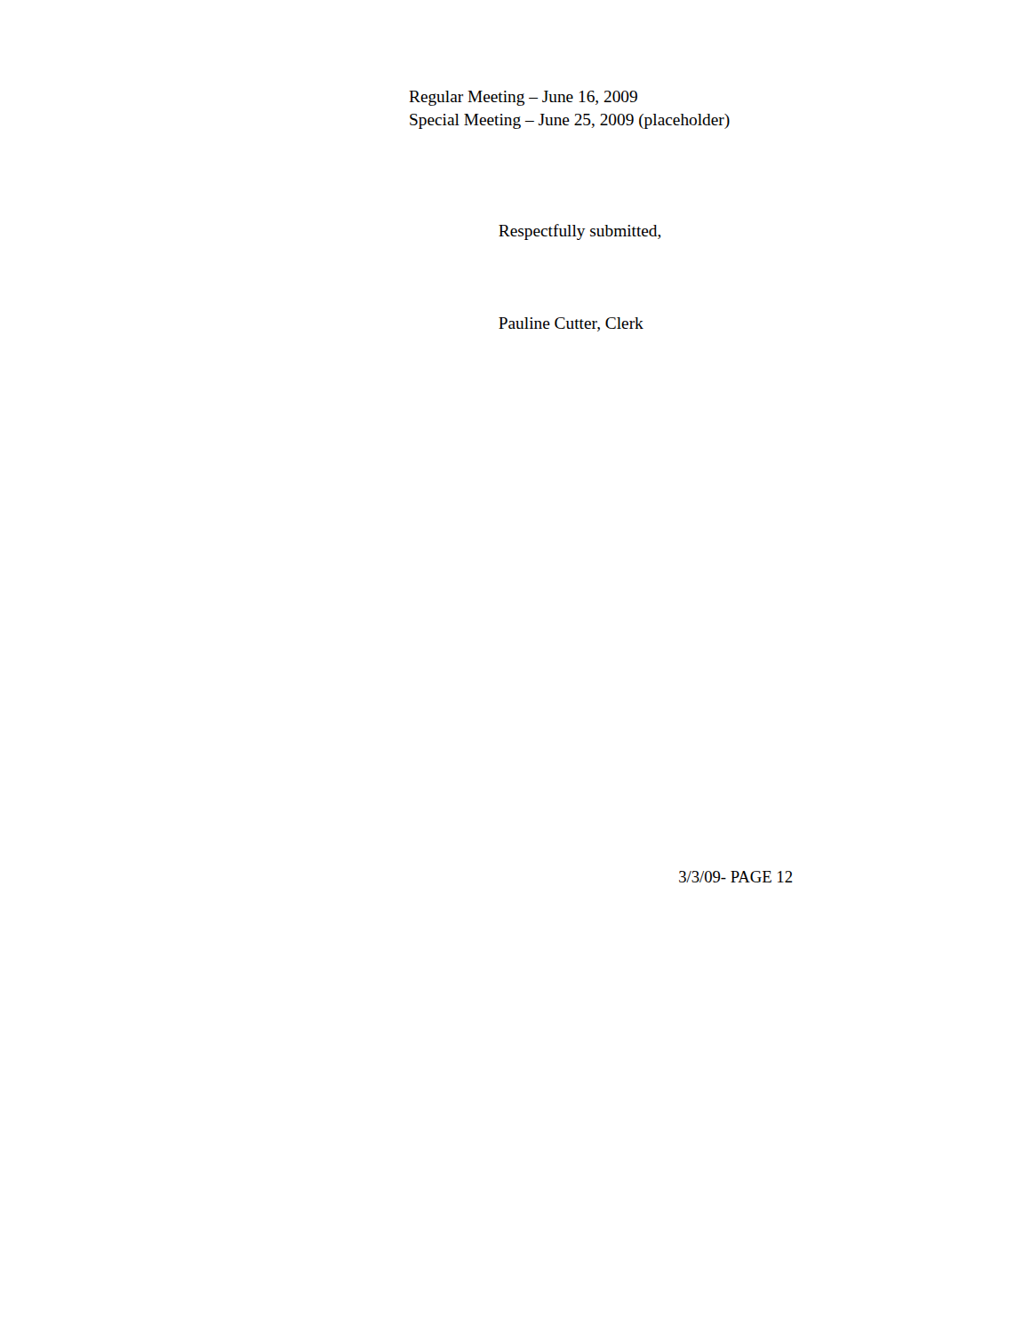Regular Meeting – June 16, 2009
Special Meeting – June 25, 2009 (placeholder)
Respectfully submitted,
Pauline Cutter, Clerk
3/3/09- PAGE 12